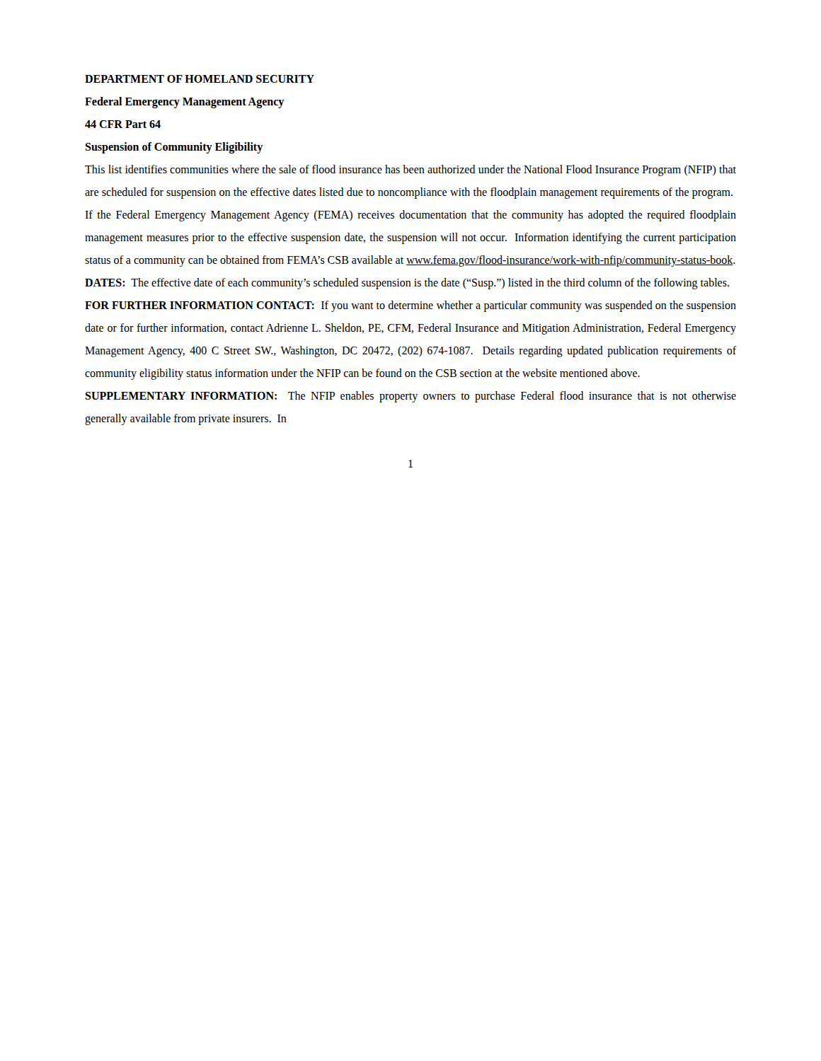DEPARTMENT OF HOMELAND SECURITY
Federal Emergency Management Agency
44 CFR Part 64
Suspension of Community Eligibility
This list identifies communities where the sale of flood insurance has been authorized under the National Flood Insurance Program (NFIP) that are scheduled for suspension on the effective dates listed due to noncompliance with the floodplain management requirements of the program. If the Federal Emergency Management Agency (FEMA) receives documentation that the community has adopted the required floodplain management measures prior to the effective suspension date, the suspension will not occur. Information identifying the current participation status of a community can be obtained from FEMA’s CSB available at www.fema.gov/flood-insurance/work-with-nfip/community-status-book.
DATES: The effective date of each community’s scheduled suspension is the date (“Susp.”) listed in the third column of the following tables.
FOR FURTHER INFORMATION CONTACT: If you want to determine whether a particular community was suspended on the suspension date or for further information, contact Adrienne L. Sheldon, PE, CFM, Federal Insurance and Mitigation Administration, Federal Emergency Management Agency, 400 C Street SW., Washington, DC 20472, (202) 674-1087. Details regarding updated publication requirements of community eligibility status information under the NFIP can be found on the CSB section at the website mentioned above.
SUPPLEMENTARY INFORMATION: The NFIP enables property owners to purchase Federal flood insurance that is not otherwise generally available from private insurers. In
1